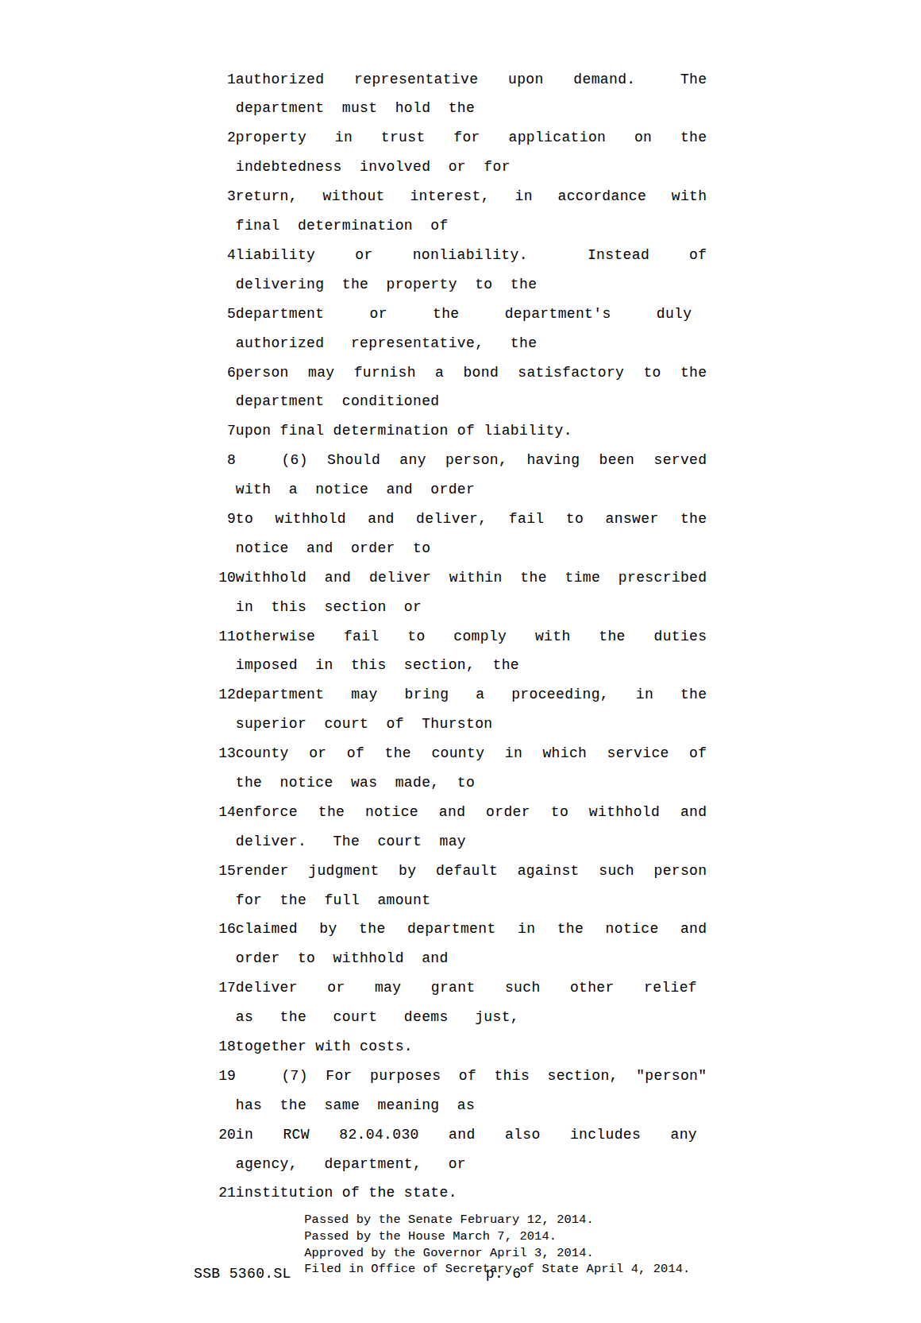| 1 | authorized representative upon demand. The department must hold the |
| 2 | property in trust for application on the indebtedness involved or for |
| 3 | return, without interest, in accordance with final determination of |
| 4 | liability or nonliability. Instead of delivering the property to the |
| 5 | department or the department's duly authorized representative, the |
| 6 | person may furnish a bond satisfactory to the department conditioned |
| 7 | upon final determination of liability. |
| 8 | (6) Should any person, having been served with a notice and order |
| 9 | to withhold and deliver, fail to answer the notice and order to |
| 10 | withhold and deliver within the time prescribed in this section or |
| 11 | otherwise fail to comply with the duties imposed in this section, the |
| 12 | department may bring a proceeding, in the superior court of Thurston |
| 13 | county or of the county in which service of the notice was made, to |
| 14 | enforce the notice and order to withhold and deliver. The court may |
| 15 | render judgment by default against such person for the full amount |
| 16 | claimed by the department in the notice and order to withhold and |
| 17 | deliver or may grant such other relief as the court deems just, |
| 18 | together with costs. |
| 19 | (7) For purposes of this section, "person" has the same meaning as |
| 20 | in RCW 82.04.030 and also includes any agency, department, or |
| 21 | institution of the state. |
Passed by the Senate February 12, 2014.
Passed by the House March 7, 2014.
Approved by the Governor April 3, 2014.
Filed in Office of Secretary of State April 4, 2014.
SSB 5360.SL
p. 6